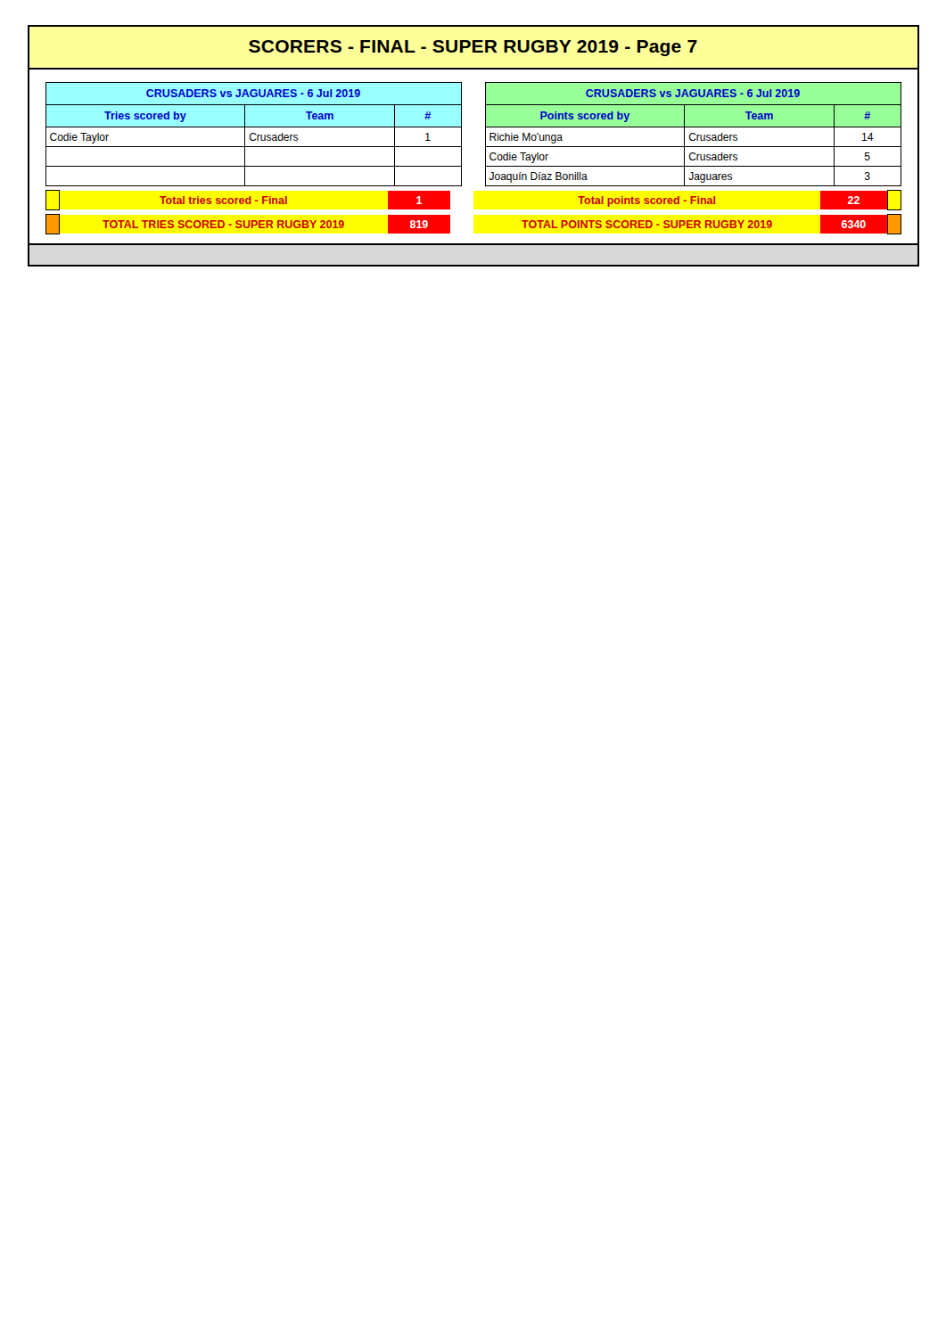SCORERS - FINAL - SUPER RUGBY 2019 - Page 7
| CRUSADERS vs JAGUARES - 6 Jul 2019 |
| Tries scored by | Team | # |
| Codie Taylor | Crusaders | 1 |
| CRUSADERS vs JAGUARES - 6 Jul 2019 |
| Points scored by | Team | # |
| Richie Mo'unga | Crusaders | 14 |
| Codie Taylor | Crusaders | 5 |
| Joaquín Díaz Bonilla | Jaguares | 3 |
| | / Total tries scored - Final / 1 / | | / Total points scored - Final / 22 / | |
| | / TOTAL TRIES SCORED - SUPER RUGBY 2019 / 819 / | | / TOTAL POINTS SCORED - SUPER RUGBY 2019 / 6340 / | |